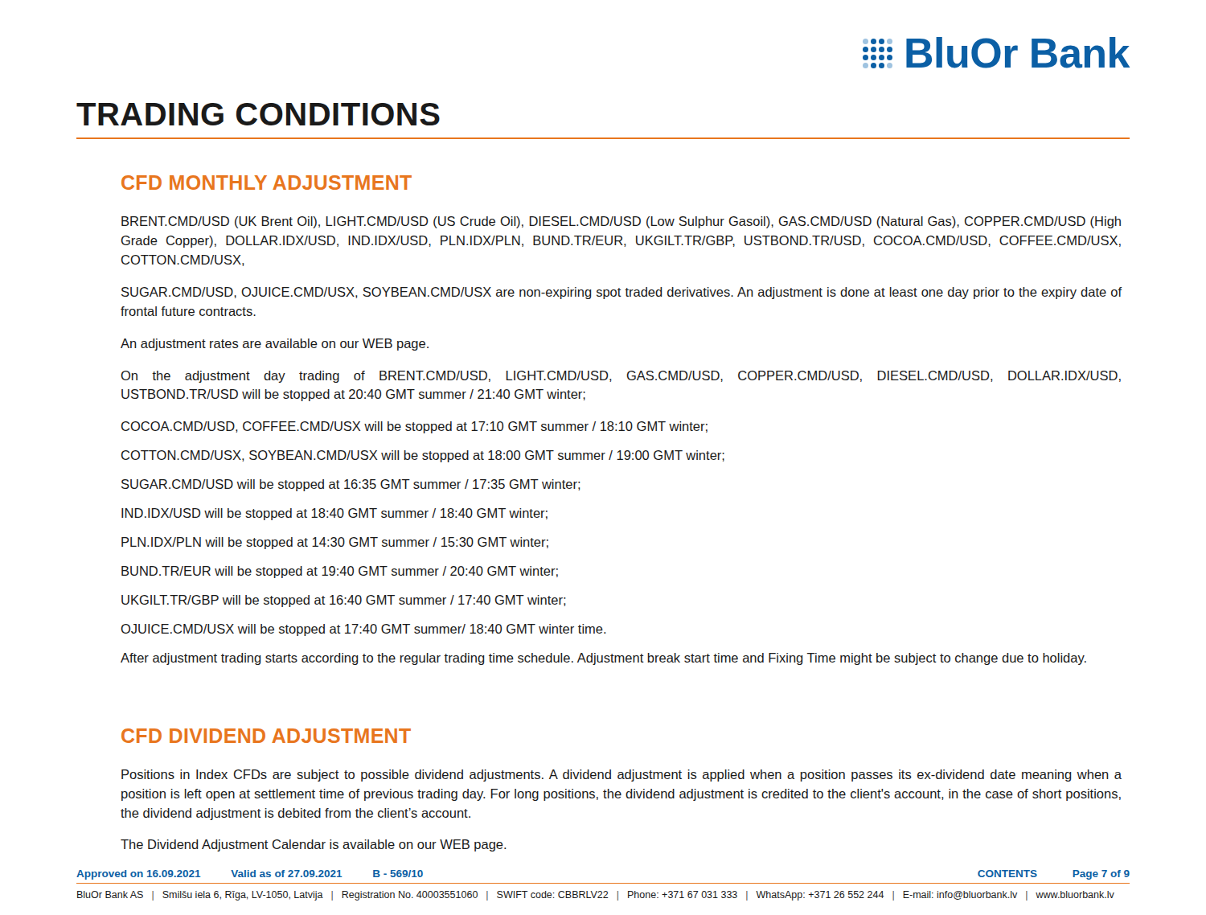BluOr Bank
TRADING CONDITIONS
CFD MONTHLY ADJUSTMENT
BRENT.CMD/USD (UK Brent Oil), LIGHT.CMD/USD (US Crude Oil), DIESEL.CMD/USD (Low Sulphur Gasoil), GAS.CMD/USD (Natural Gas), COPPER.CMD/USD (High Grade Copper), DOLLAR.IDX/USD, IND.IDX/USD, PLN.IDX/PLN, BUND.TR/EUR, UKGILT.TR/GBP, USTBOND.TR/USD, COCOA.CMD/USD, COFFEE.CMD/USX, COTTON.CMD/USX,
SUGAR.CMD/USD, OJUICE.CMD/USX, SOYBEAN.CMD/USX are non-expiring spot traded derivatives. An adjustment is done at least one day prior to the expiry date of frontal future contracts.
An adjustment rates are available on our WEB page.
On the adjustment day trading of BRENT.CMD/USD, LIGHT.CMD/USD, GAS.CMD/USD, COPPER.CMD/USD, DIESEL.CMD/USD, DOLLAR.IDX/USD, USTBOND.TR/USD will be stopped at 20:40 GMT summer / 21:40 GMT winter;
COCOA.CMD/USD, COFFEE.CMD/USX will be stopped at 17:10 GMT summer / 18:10 GMT winter;
COTTON.CMD/USX, SOYBEAN.CMD/USX will be stopped at 18:00 GMT summer / 19:00 GMT winter;
SUGAR.CMD/USD will be stopped at 16:35 GMT summer / 17:35 GMT winter;
IND.IDX/USD will be stopped at 18:40 GMT summer / 18:40 GMT winter;
PLN.IDX/PLN will be stopped at 14:30 GMT summer / 15:30 GMT winter;
BUND.TR/EUR will be stopped at 19:40 GMT summer / 20:40 GMT winter;
UKGILT.TR/GBP will be stopped at 16:40 GMT summer / 17:40 GMT winter;
OJUICE.CMD/USX will be stopped at 17:40 GMT summer/ 18:40 GMT winter time.
After adjustment trading starts according to the regular trading time schedule. Adjustment break start time and Fixing Time might be subject to change due to holiday.
CFD DIVIDEND ADJUSTMENT
Positions in Index CFDs are subject to possible dividend adjustments. A dividend adjustment is applied when a position passes its ex-dividend date meaning when a position is left open at settlement time of previous trading day. For long positions, the dividend adjustment is credited to the client's account, in the case of short positions, the dividend adjustment is debited from the client’s account.
The Dividend Adjustment Calendar is available on our WEB page.
Approved on 16.09.2021 Valid as of 27.09.2021 B - 569/10
CONTENTS Page 7 of 9
BluOr Bank AS| Smilšu iela 6, Rīga, LV-1050, Latvija| Registration No. 40003551060| SWIFT code: CBBRLV22| Phone: +371 67 031 333| WhatsApp: +371 26 552 244| E-mail: info@bluorbank.lv| www.bluorbank.lv